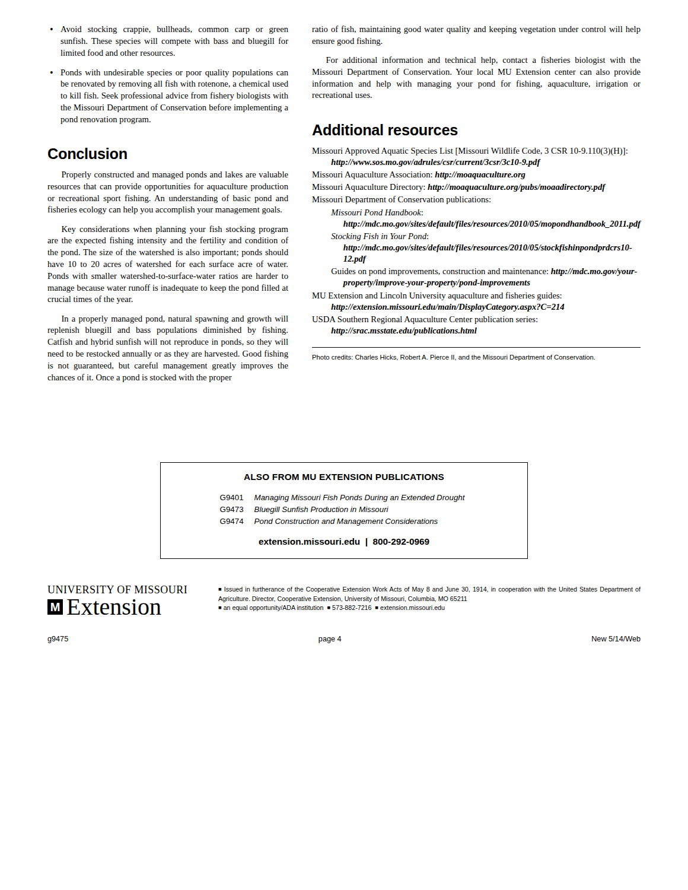Avoid stocking crappie, bullheads, common carp or green sunfish. These species will compete with bass and bluegill for limited food and other resources.
Ponds with undesirable species or poor quality populations can be renovated by removing all fish with rotenone, a chemical used to kill fish. Seek professional advice from fishery biologists with the Missouri Department of Conservation before implementing a pond renovation program.
Conclusion
Properly constructed and managed ponds and lakes are valuable resources that can provide opportunities for aquaculture production or recreational sport fishing. An understanding of basic pond and fisheries ecology can help you accomplish your management goals.
Key considerations when planning your fish stocking program are the expected fishing intensity and the fertility and condition of the pond. The size of the watershed is also important; ponds should have 10 to 20 acres of watershed for each surface acre of water. Ponds with smaller watershed-to-surface-water ratios are harder to manage because water runoff is inadequate to keep the pond filled at crucial times of the year.
In a properly managed pond, natural spawning and growth will replenish bluegill and bass populations diminished by fishing. Catfish and hybrid sunfish will not reproduce in ponds, so they will need to be restocked annually or as they are harvested. Good fishing is not guaranteed, but careful management greatly improves the chances of it. Once a pond is stocked with the proper
ratio of fish, maintaining good water quality and keeping vegetation under control will help ensure good fishing.
For additional information and technical help, contact a fisheries biologist with the Missouri Department of Conservation. Your local MU Extension center can also provide information and help with managing your pond for fishing, aquaculture, irrigation or recreational uses.
Additional resources
Missouri Approved Aquatic Species List [Missouri Wildlife Code, 3 CSR 10-9.110(3)(H)]: http://www.sos.mo.gov/adrules/csr/current/3csr/3c10-9.pdf
Missouri Aquaculture Association: http://moaquaculture.org
Missouri Aquaculture Directory: http://moaquaculture.org/pubs/moaadirectory.pdf
Missouri Department of Conservation publications:
Missouri Pond Handbook: http://mdc.mo.gov/sites/default/files/resources/2010/05/mopondhandbook_2011.pdf
Stocking Fish in Your Pond: http://mdc.mo.gov/sites/default/files/resources/2010/05/stockfishinpondprdcrs10-12.pdf
Guides on pond improvements, construction and maintenance: http://mdc.mo.gov/your-property/improve-your-property/pond-improvements
MU Extension and Lincoln University aquaculture and fisheries guides: http://extension.missouri.edu/main/DisplayCategory.aspx?C=214
USDA Southern Regional Aquaculture Center publication series: http://srac.msstate.edu/publications.html
Photo credits: Charles Hicks, Robert A. Pierce II, and the Missouri Department of Conservation.
ALSO FROM MU EXTENSION PUBLICATIONS
| G9401 | Managing Missouri Fish Ponds During an Extended Drought |
| G9473 | Bluegill Sunfish Production in Missouri |
| G9474 | Pond Construction and Management Considerations |
extension.missouri.edu | 800-292-0969
UNIVERSITY OF MISSOURI
M Extension
■Issued in furtherance of the Cooperative Extension Work Acts of May 8 and June 30, 1914, in cooperation with the United States Department of Agriculture. Director, Cooperative Extension, University of Missouri, Columbia, MO 65211
■an equal opportunity/ADA institution ■573-882-7216 ■extension.missouri.edu
g9475
page 4
New 5/14/Web